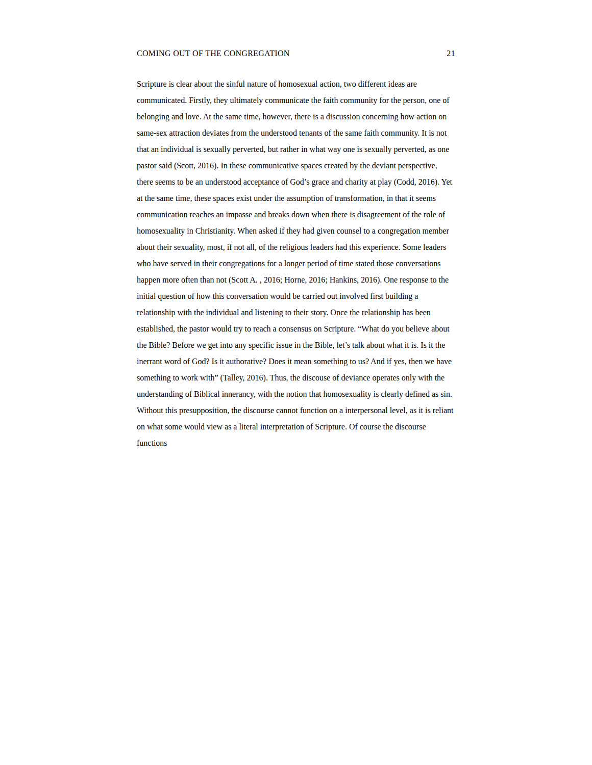Coming Out of the Congregation 21
Scripture is clear about the sinful nature of homosexual action, two different ideas are communicated. Firstly, they ultimately communicate the faith community for the person, one of belonging and love. At the same time, however, there is a discussion concerning how action on same-sex attraction deviates from the understood tenants of the same faith community. It is not that an individual is sexually perverted, but rather in what way one is sexually perverted, as one pastor said (Scott, 2016). In these communicative spaces created by the deviant perspective, there seems to be an understood acceptance of God’s grace and charity at play (Codd, 2016). Yet at the same time, these spaces exist under the assumption of transformation, in that it seems communication reaches an impasse and breaks down when there is disagreement of the role of homosexuality in Christianity. When asked if they had given counsel to a congregation member about their sexuality, most, if not all, of the religious leaders had this experience. Some leaders who have served in their congregations for a longer period of time stated those conversations happen more often than not (Scott A. , 2016; Horne, 2016; Hankins, 2016). One response to the initial question of how this conversation would be carried out involved first building a relationship with the individual and listening to their story. Once the relationship has been established, the pastor would try to reach a consensus on Scripture. “What do you believe about the Bible? Before we get into any specific issue in the Bible, let’s talk about what it is. Is it the inerrant word of God? Is it authorative? Does it mean something to us? And if yes, then we have something to work with” (Talley, 2016). Thus, the discouse of deviance operates only with the understanding of Biblical innerancy, with the notion that homosexuality is clearly defined as sin. Without this presupposition, the discourse cannot function on a interpersonal level, as it is reliant on what some would view as a literal interpretation of Scripture. Of course the discourse functions